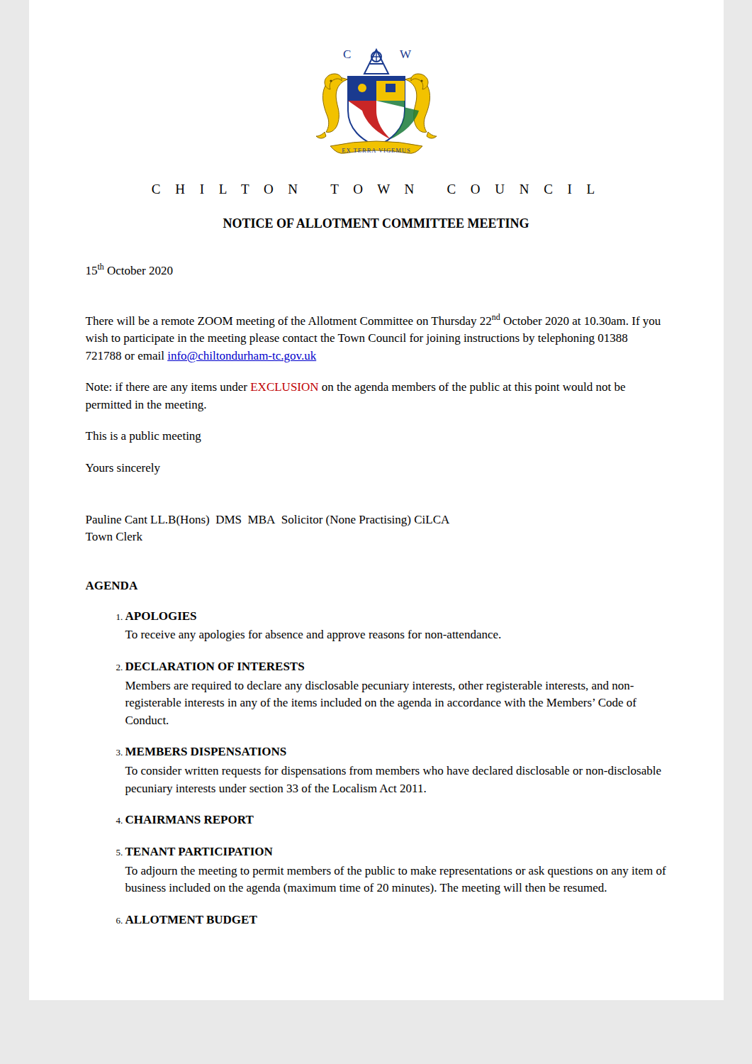C W EX TERRA VIGEMUS
C H I L T O N T O W N C O U N C I L
NOTICE OF ALLOTMENT COMMITTEE MEETING
15th October 2020
There will be a remote ZOOM meeting of the Allotment Committee on Thursday 22nd October 2020 at 10.30am. If you wish to participate in the meeting please contact the Town Council for joining instructions by telephoning 01388 721788 or email info@chiltondurham-tc.gov.uk
Note: if there are any items under EXCLUSION on the agenda members of the public at this point would not be permitted in the meeting.
This is a public meeting
Yours sincerely
Pauline Cant LL.B(Hons) DMS MBA Solicitor (None Practising) CiLCA Town Clerk
AGENDA
APOLOGIES To receive any apologies for absence and approve reasons for non-attendance.
DECLARATION OF INTERESTS Members are required to declare any disclosable pecuniary interests, other registerable interests, and non-registerable interests in any of the items included on the agenda in accordance with the Members’ Code of Conduct.
MEMBERS DISPENSATIONS To consider written requests for dispensations from members who have declared disclosable or non-disclosable pecuniary interests under section 33 of the Localism Act 2011.
CHAIRMANS REPORT
TENANT PARTICIPATION To adjourn the meeting to permit members of the public to make representations or ask questions on any item of business included on the agenda (maximum time of 20 minutes). The meeting will then be resumed.
ALLOTMENT BUDGET